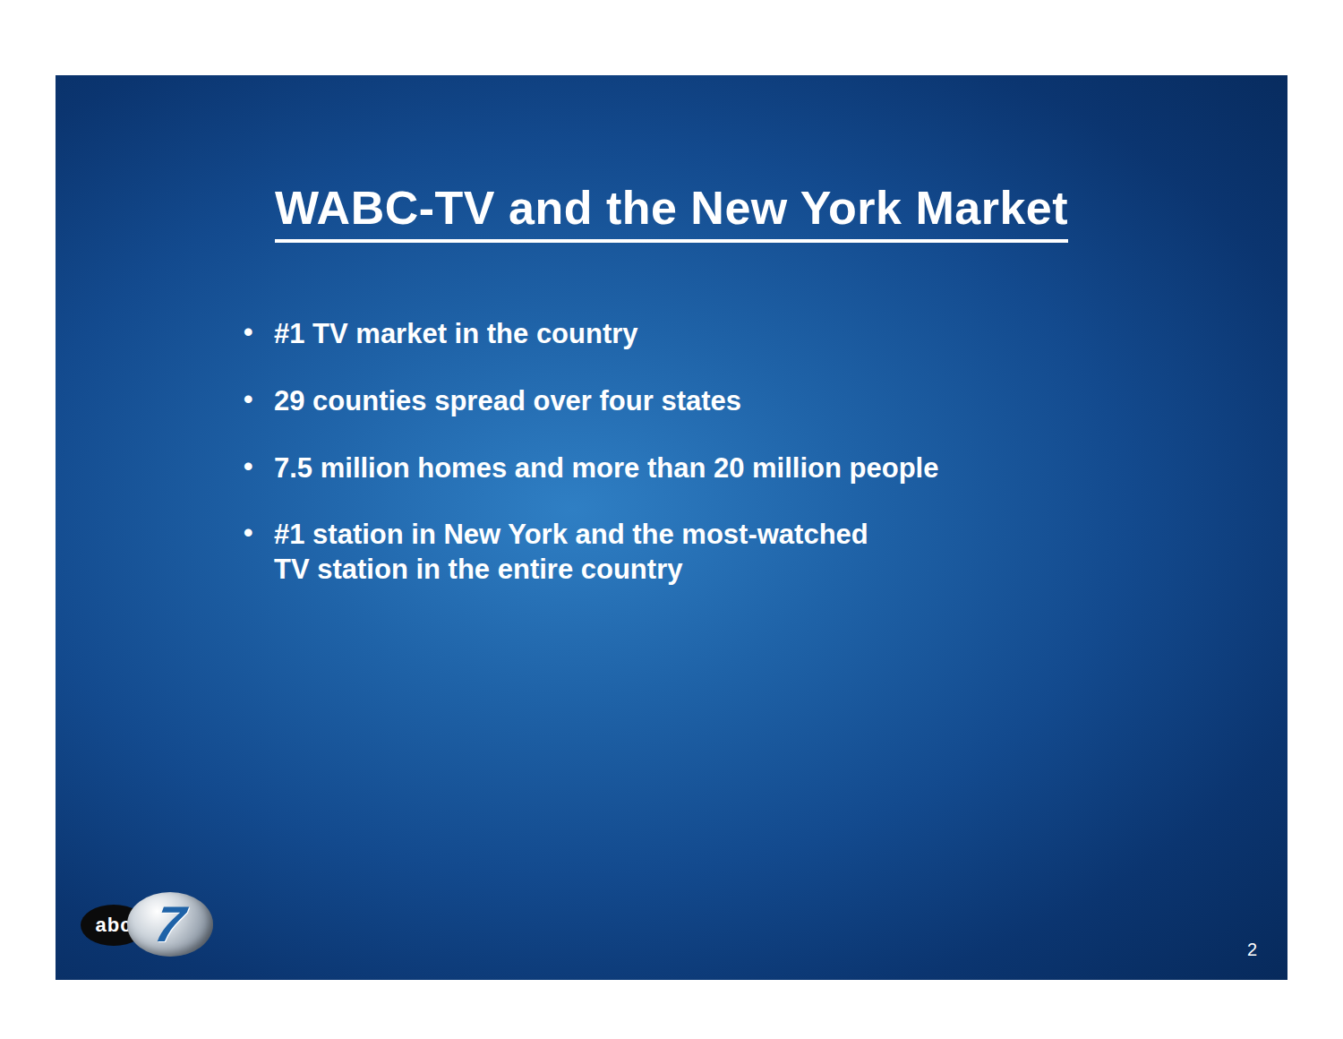WABC-TV and the New York Market
#1 TV market in the country
29 counties spread over four states
7.5 million homes and more than 20 million people
#1 station in New York and the most-watched
TV station in the entire country
abc
2